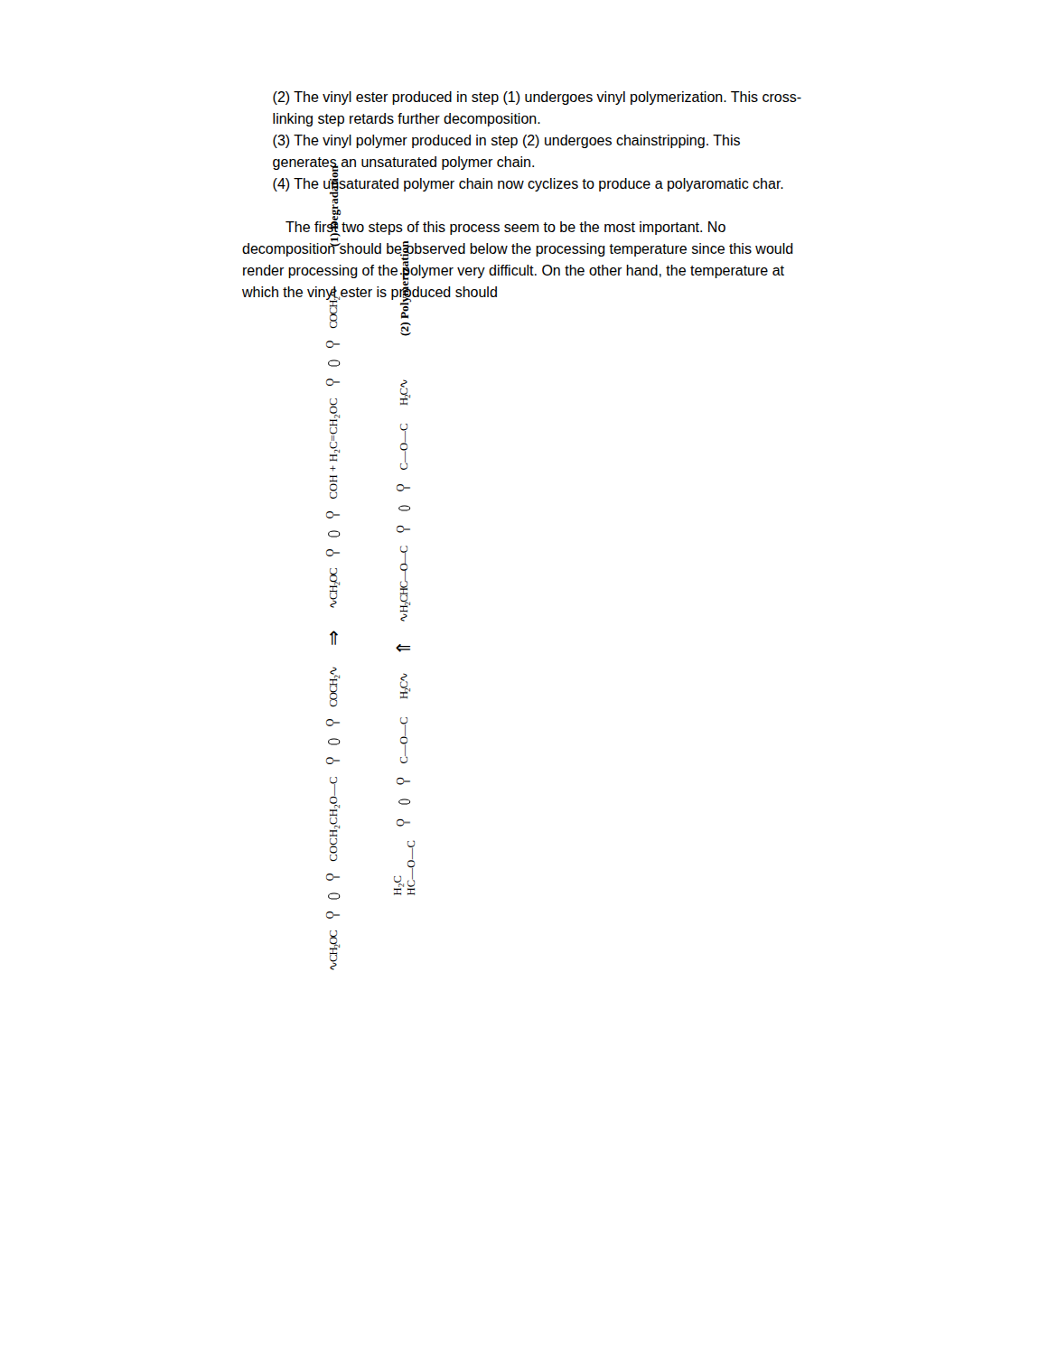(2) The vinyl ester produced in step (1) undergoes vinyl polymerization. This cross-linking step retards further decomposition.
(3) The vinyl polymer produced in step (2) undergoes chainstripping. This generates an unsaturated polymer chain.
(4) The unsaturated polymer chain now cyclizes to produce a polyaromatic char.
The first two steps of this process seem to be the most important. No decomposition should be observed below the processing temperature since this would render processing of the polymer very difficult. On the other hand, the temperature at which the vinyl ester is produced should
∿CH2OC O‖ O‖ COCH2CH2O—C O‖ O‖ COCH2∿ ⇒ ∿CH2OC O‖ O‖ COH + H2C=CH2OC O‖ O‖ COCH2∿ (1) Degradation
H2C HC—O—C O‖ O‖ C—O—C H2C∿ ⇑ ∿H2CHC—O—C O‖ O‖ C—O—C H2C∿ (2) Polymerization